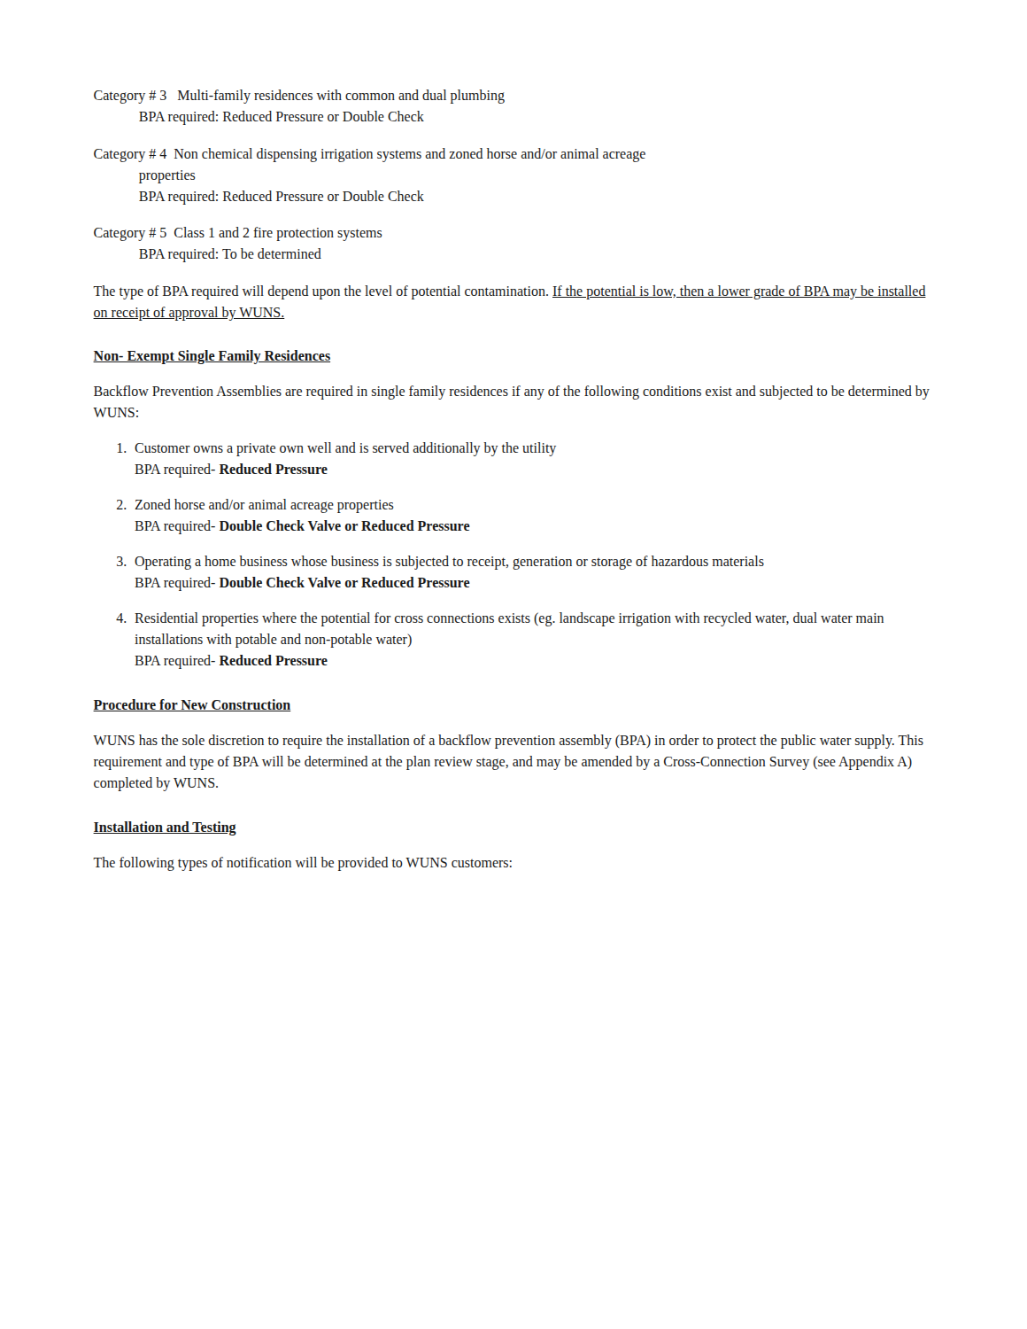Category # 3 Multi-family residences with common and dual plumbing
BPA required: Reduced Pressure or Double Check
Category # 4 Non chemical dispensing irrigation systems and zoned horse and/or animal acreage
properties
BPA required: Reduced Pressure or Double Check
Category # 5 Class 1 and 2 fire protection systems
BPA required: To be determined
The type of BPA required will depend upon the level of potential contamination. If the potential is low, then a lower grade of BPA may be installed on receipt of approval by WUNS.
Non- Exempt Single Family Residences
Backflow Prevention Assemblies are required in single family residences if any of the following conditions exist and subjected to be determined by WUNS:
Customer owns a private own well and is served additionally by the utility
BPA required- Reduced Pressure
Zoned horse and/or animal acreage properties
BPA required- Double Check Valve or Reduced Pressure
Operating a home business whose business is subjected to receipt, generation or storage of hazardous materials
BPA required- Double Check Valve or Reduced Pressure
Residential properties where the potential for cross connections exists (eg. landscape irrigation with recycled water, dual water main installations with potable and non-potable water)
BPA required- Reduced Pressure
Procedure for New Construction
WUNS has the sole discretion to require the installation of a backflow prevention assembly (BPA) in order to protect the public water supply. This requirement and type of BPA will be determined at the plan review stage, and may be amended by a Cross-Connection Survey (see Appendix A) completed by WUNS.
Installation and Testing
The following types of notification will be provided to WUNS customers: